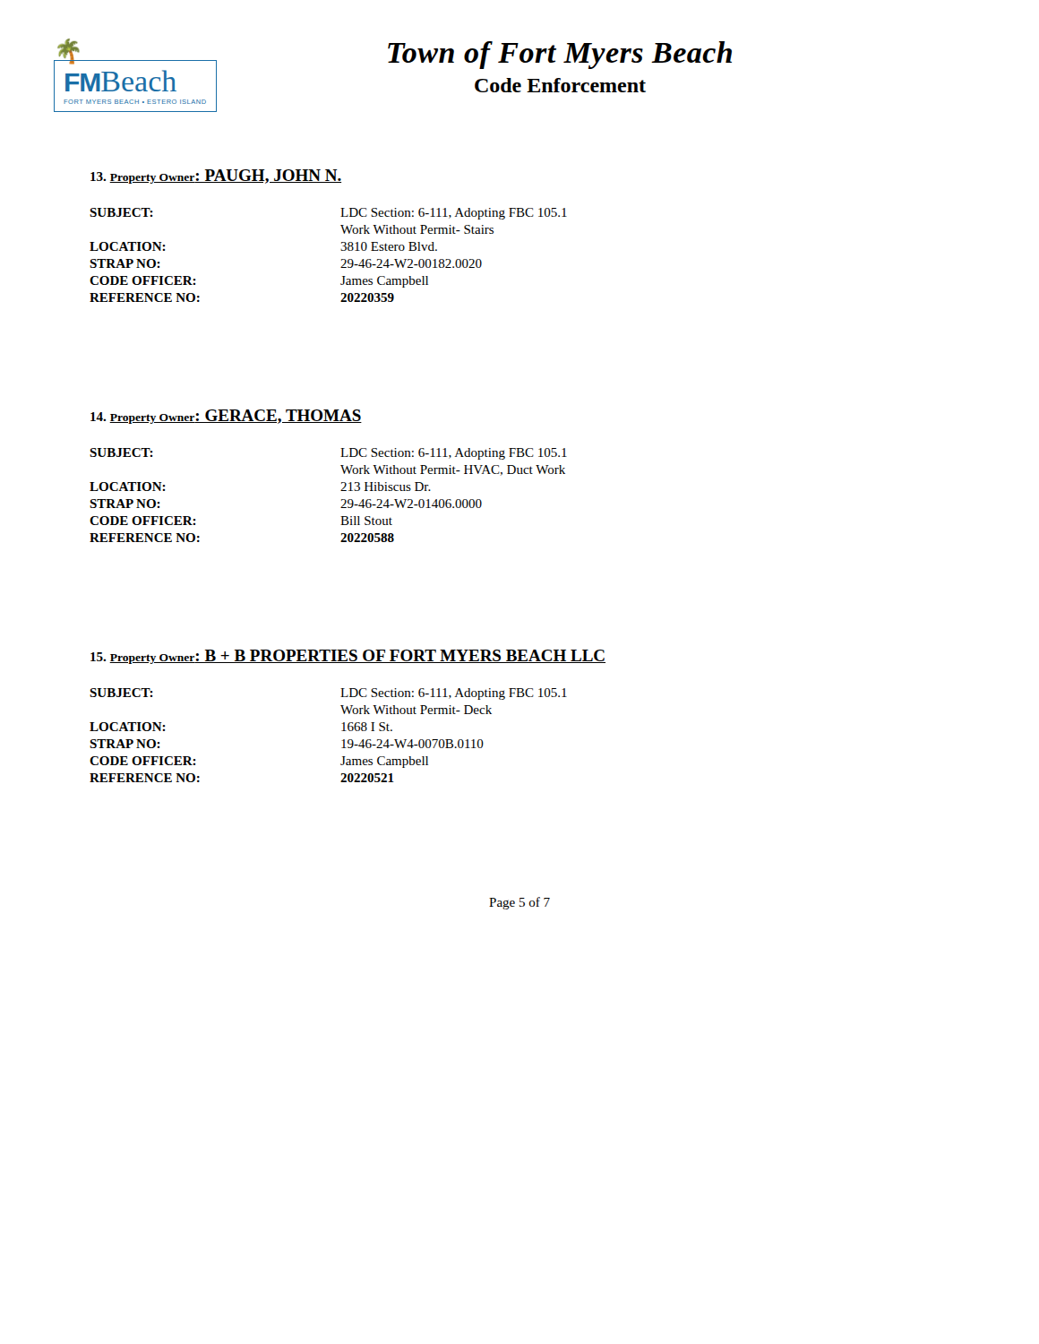🌴
FM Beach
FORT MYERS BEACH • ESTERO ISLAND
Town of Fort Myers Beach
Code Enforcement
13. Property Owner: PAUGH, JOHN N.
| SUBJECT: | LDC Section: 6-111, Adopting FBC 105.1 |
| | Work Without Permit- Stairs |
| LOCATION: | 3810 Estero Blvd. |
| STRAP NO: | 29-46-24-W2-00182.0020 |
| CODE OFFICER: | James Campbell |
| REFERENCE NO: | 20220359 |
14. Property Owner: GERACE, THOMAS
| SUBJECT: | LDC Section: 6-111, Adopting FBC 105.1 |
| | Work Without Permit- HVAC, Duct Work |
| LOCATION: | 213 Hibiscus Dr. |
| STRAP NO: | 29-46-24-W2-01406.0000 |
| CODE OFFICER: | Bill Stout |
| REFERENCE NO: | 20220588 |
15. Property Owner: B + B PROPERTIES OF FORT MYERS BEACH LLC
| SUBJECT: | LDC Section: 6-111, Adopting FBC 105.1 |
| | Work Without Permit- Deck |
| LOCATION: | 1668 I St. |
| STRAP NO: | 19-46-24-W4-0070B.0110 |
| CODE OFFICER: | James Campbell |
| REFERENCE NO: | 20220521 |
Page 5 of 7